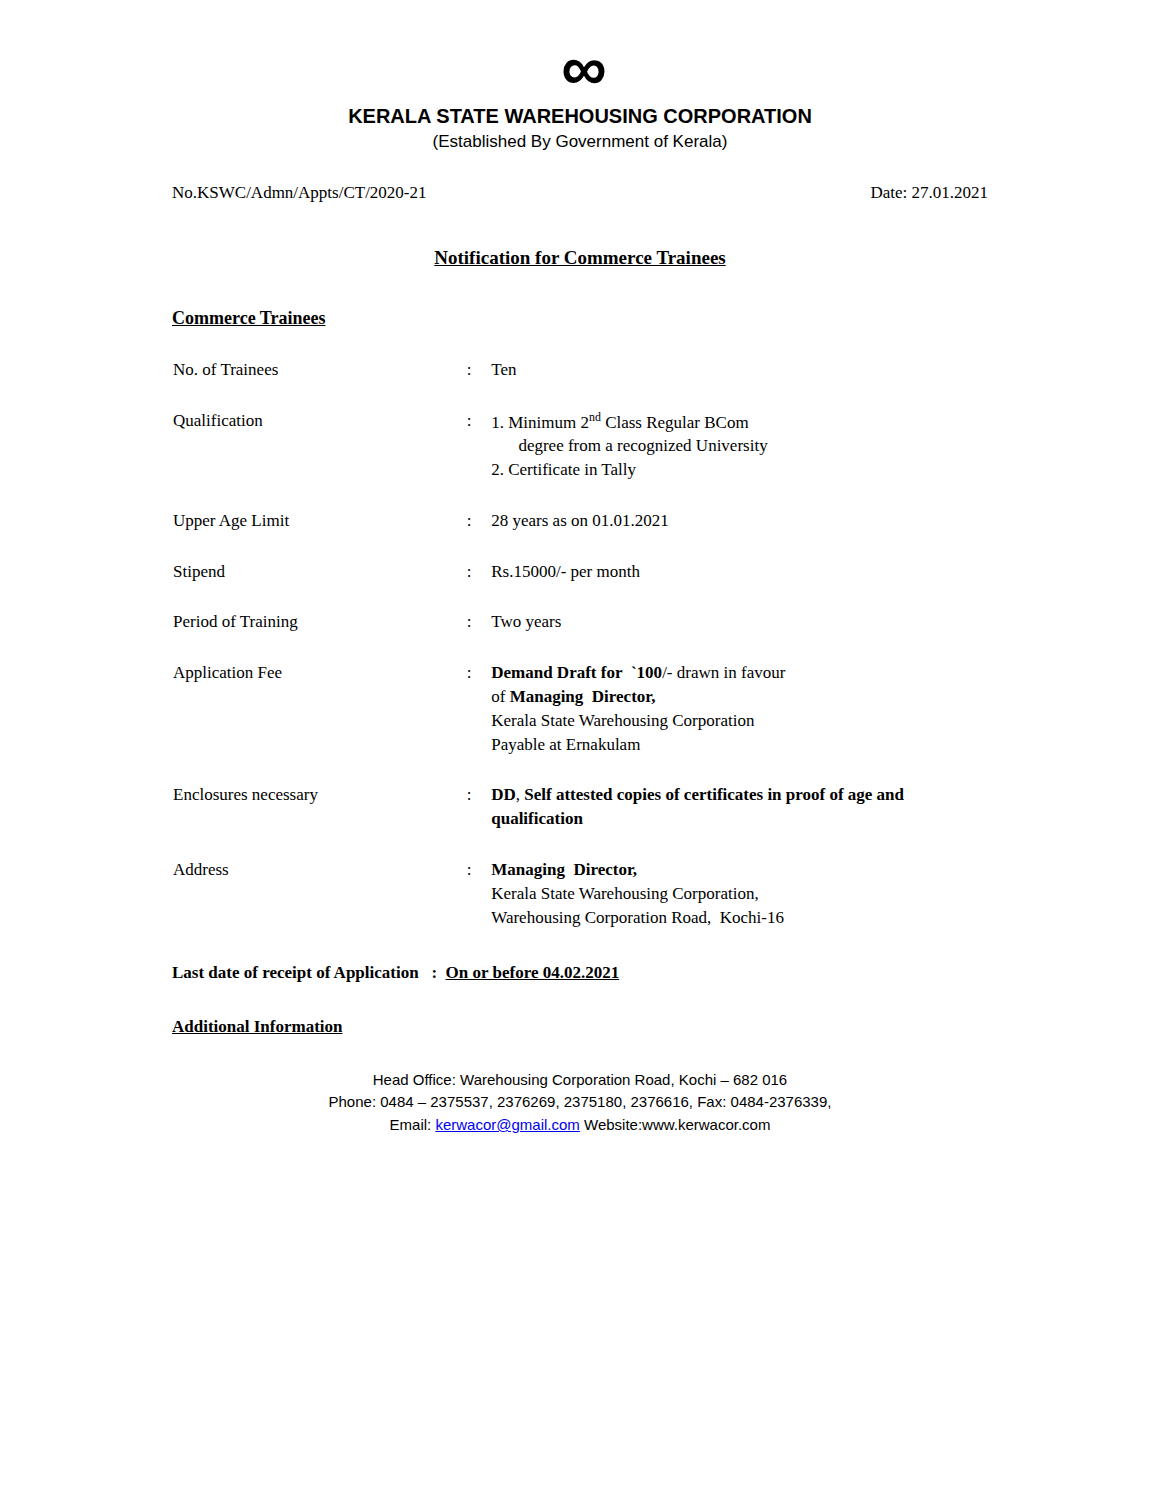∞
KERALA STATE WAREHOUSING CORPORATION
(Established By Government of Kerala)
No.KSWC/Admn/Appts/CT/2020-21 Date: 27.01.2021
Notification for Commerce Trainees
Commerce Trainees
| No. of Trainees | : | Ten |
| Qualification | : | 1. Minimum 2 nd Class Regular BCom degree from a recognized University 2. Certificate in Tally |
| Upper Age Limit | : | 28 years as on 01.01.2021 |
| Stipend | : | Rs.15000/- per month |
| Period of Training | : | Two years |
| Application Fee | : | Demand Draft for `100 /- drawn in favour of Managing Director, Kerala State Warehousing Corporation Payable at Ernakulam |
| Enclosures necessary | : | DD , Self attested copies of certificates in proof of age and qualification |
| Address | : | Managing Director, Kerala State Warehousing Corporation, Warehousing Corporation Road, Kochi-16 |
Last date of receipt of Application : On or before 04.02.2021
Additional Information
Head Office: Warehousing Corporation Road, Kochi – 682 016
Phone: 0484 – 2375537, 2376269, 2375180, 2376616, Fax: 0484-2376339,
Email: kerwacor@gmail.com Website:www.kerwacor.com